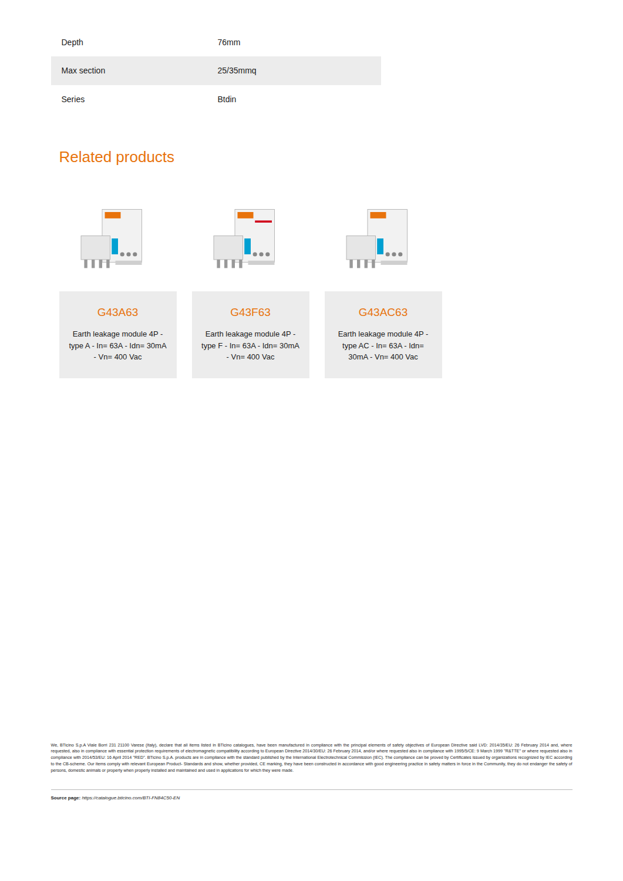| Depth | 76mm | |
| Max section | 25/35mmq | |
| Series | Btdin | |
Related products
G43A63
Earth leakage module 4P - type A - In= 63A - Idn= 30mA - Vn= 400 Vac
G43F63
Earth leakage module 4P - type F - In= 63A - Idn= 30mA - Vn= 400 Vac
G43AC63
Earth leakage module 4P - type AC - In= 63A - Idn= 30mA - Vn= 400 Vac
We, BTicino S.p.A Viale Borri 231 21100 Varese (Italy), declare that all items listed in BTicino catalogues, have been manufactured in compliance with the principal elements of safety objectives of European Directive said LVD: 2014/35/EU: 26 February 2014 and, where requested, also in compliance with essential protection requirements of electromagnetic compatibility according to European Directive 2014/30/EU: 26 February 2014, and/or where requested also in compliance with 1995/5/CE: 9 March 1999 "R&TTE" or where requested also in compliance with 2014/53/EU: 16 April 2014 "RED". BTicino S.p.A. products are in compliance with the standard published by the International Electrotechnical Commission (IEC). The compliance can be proved by Certificates issued by organizations recognized by IEC according to the CB-scheme. Our items comply with relevant European Product- Standards and show, whether provided, CE marking, they have been constructed in accordance with good engineering practice in safety matters in force in the Community, they do not endanger the safety of persons, domestic animals or property when properly installed and maintained and used in applications for which they were made.
Source page: https://catalogue.bticino.com/BTI-FN84C50-EN